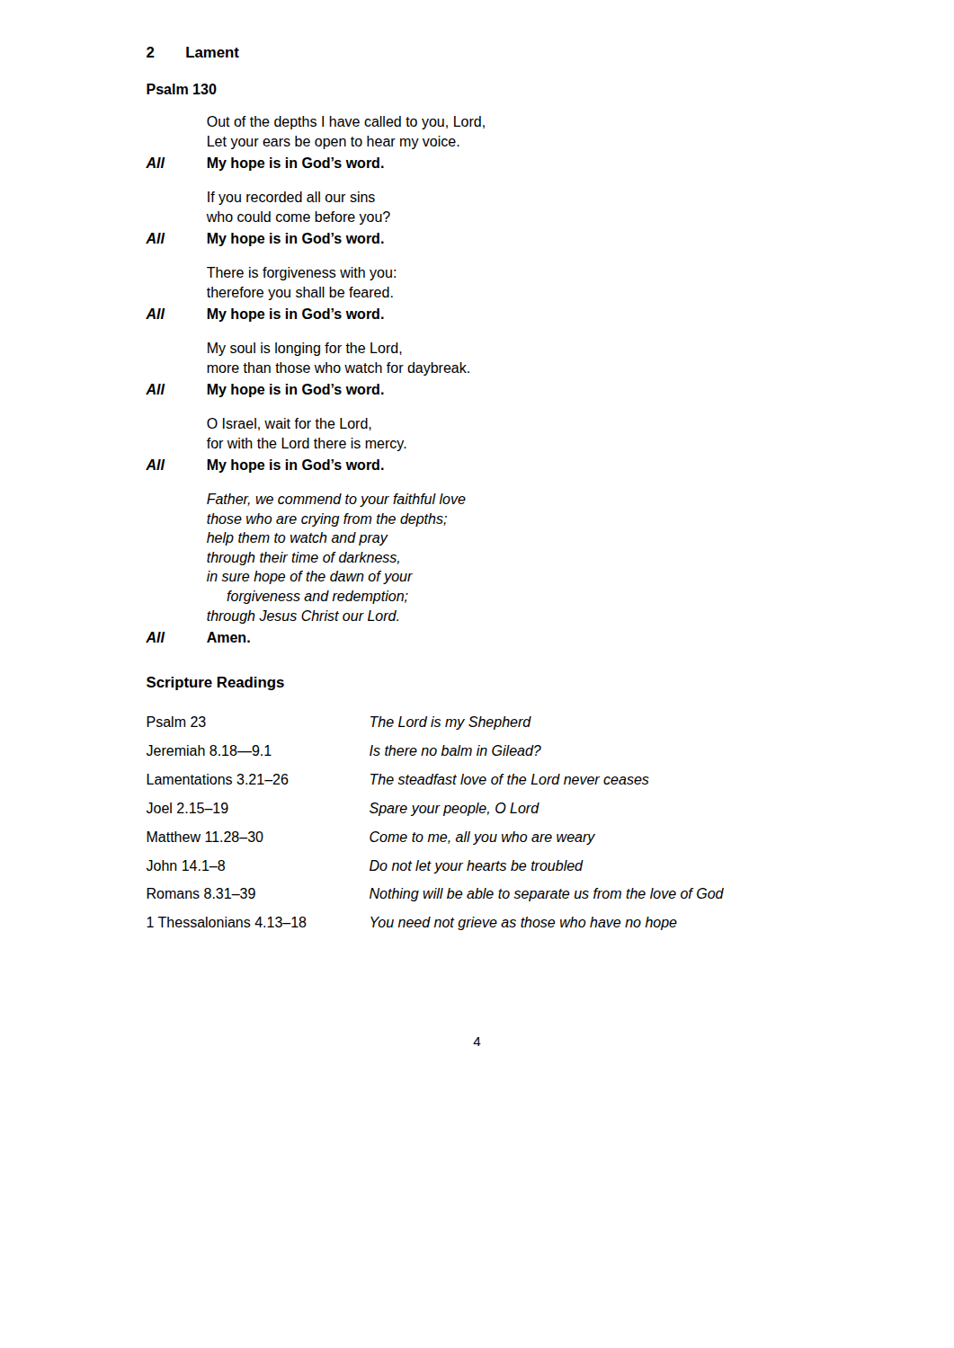2 Lament
Psalm 130
Out of the depths I have called to you, Lord,
Let your ears be open to hear my voice.
All My hope is in God’s word.
If you recorded all our sins
who could come before you?
All My hope is in God’s word.
There is forgiveness with you:
therefore you shall be feared.
All My hope is in God’s word.
My soul is longing for the Lord,
more than those who watch for daybreak.
All My hope is in God’s word.
O Israel, wait for the Lord,
for with the Lord there is mercy.
All My hope is in God’s word.
Father, we commend to your faithful love
those who are crying from the depths;
help them to watch and pray
through their time of darkness,
in sure hope of the dawn of your
forgiveness and redemption;
through Jesus Christ our Lord.
All Amen.
Scripture Readings
| Psalm 23 | The Lord is my Shepherd |
| Jeremiah 8.18—9.1 | Is there no balm in Gilead? |
| Lamentations 3.21–26 | The steadfast love of the Lord never ceases |
| Joel 2.15–19 | Spare your people, O Lord |
| Matthew 11.28–30 | Come to me, all you who are weary |
| John 14.1–8 | Do not let your hearts be troubled |
| Romans 8.31–39 | Nothing will be able to separate us from the love of God |
| 1 Thessalonians 4.13–18 | You need not grieve as those who have no hope |
4